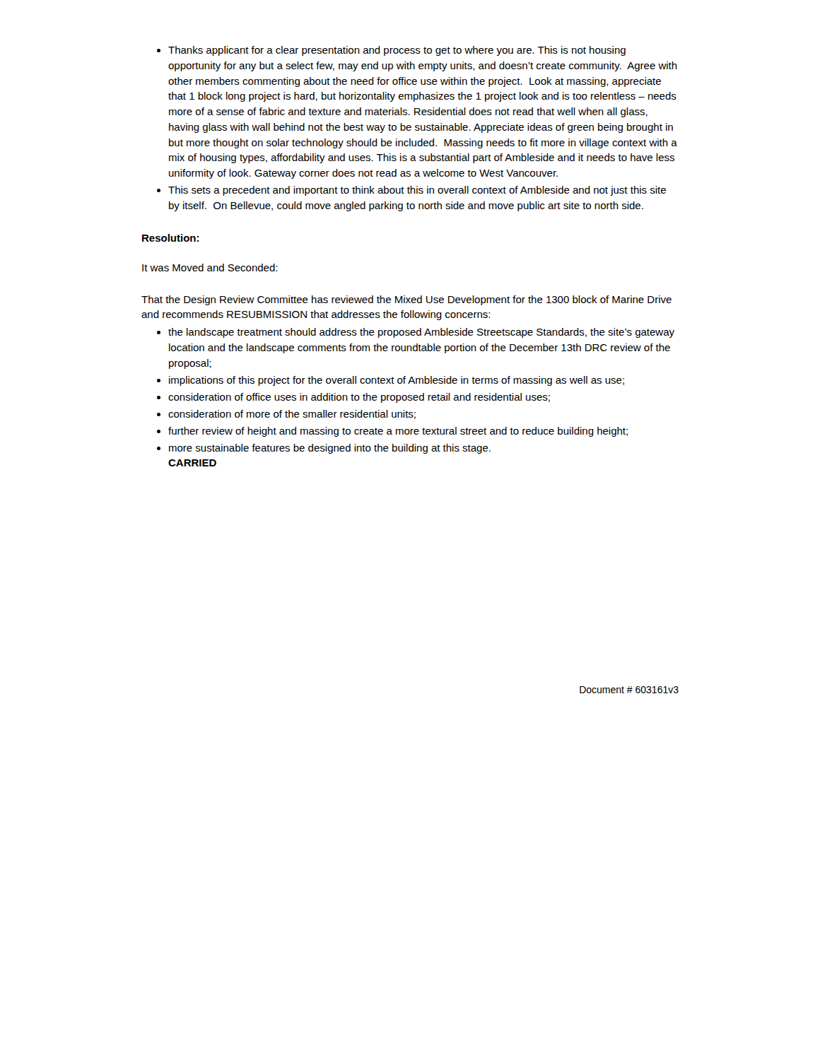Thanks applicant for a clear presentation and process to get to where you are. This is not housing opportunity for any but a select few, may end up with empty units, and doesn’t create community. Agree with other members commenting about the need for office use within the project. Look at massing, appreciate that 1 block long project is hard, but horizontality emphasizes the 1 project look and is too relentless – needs more of a sense of fabric and texture and materials. Residential does not read that well when all glass, having glass with wall behind not the best way to be sustainable. Appreciate ideas of green being brought in but more thought on solar technology should be included. Massing needs to fit more in village context with a mix of housing types, affordability and uses. This is a substantial part of Ambleside and it needs to have less uniformity of look. Gateway corner does not read as a welcome to West Vancouver.
This sets a precedent and important to think about this in overall context of Ambleside and not just this site by itself. On Bellevue, could move angled parking to north side and move public art site to north side.
Resolution:
It was Moved and Seconded:
That the Design Review Committee has reviewed the Mixed Use Development for the 1300 block of Marine Drive and recommends RESUBMISSION that addresses the following concerns:
the landscape treatment should address the proposed Ambleside Streetscape Standards, the site’s gateway location and the landscape comments from the roundtable portion of the December 13th DRC review of the proposal;
implications of this project for the overall context of Ambleside in terms of massing as well as use;
consideration of office uses in addition to the proposed retail and residential uses;
consideration of more of the smaller residential units;
further review of height and massing to create a more textural street and to reduce building height;
more sustainable features be designed into the building at this stage.
CARRIED
Document # 603161v3